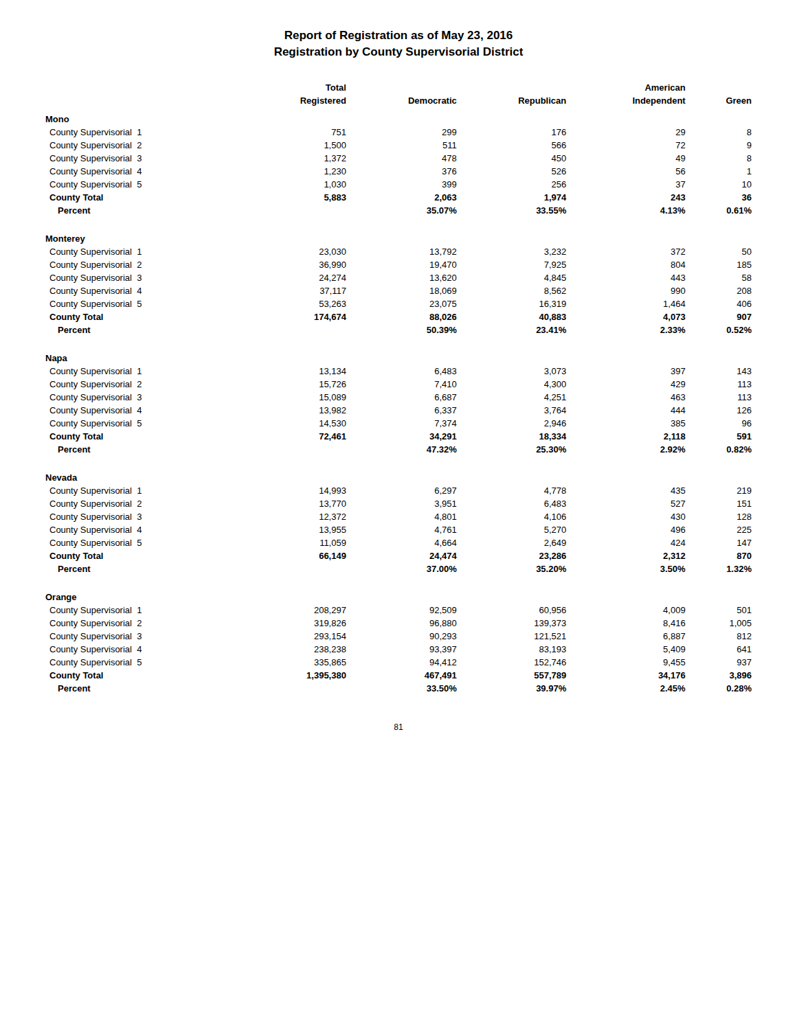Report of Registration as of May 23, 2016
Registration by County Supervisorial District
| | Total | | | American | |
| --- | --- | --- | --- | --- | --- |
| | Registered | Democratic | Republican | Independent | Green |
| Mono |
| County Supervisorial 1 | 751 | 299 | 176 | 29 | 8 |
| County Supervisorial 2 | 1,500 | 511 | 566 | 72 | 9 |
| County Supervisorial 3 | 1,372 | 478 | 450 | 49 | 8 |
| County Supervisorial 4 | 1,230 | 376 | 526 | 56 | 1 |
| County Supervisorial 5 | 1,030 | 399 | 256 | 37 | 10 |
| County Total | 5,883 | 2,063 | 1,974 | 243 | 36 |
| Percent | | 35.07% | 33.55% | 4.13% | 0.61% |
| Monterey |
| County Supervisorial 1 | 23,030 | 13,792 | 3,232 | 372 | 50 |
| County Supervisorial 2 | 36,990 | 19,470 | 7,925 | 804 | 185 |
| County Supervisorial 3 | 24,274 | 13,620 | 4,845 | 443 | 58 |
| County Supervisorial 4 | 37,117 | 18,069 | 8,562 | 990 | 208 |
| County Supervisorial 5 | 53,263 | 23,075 | 16,319 | 1,464 | 406 |
| County Total | 174,674 | 88,026 | 40,883 | 4,073 | 907 |
| Percent | | 50.39% | 23.41% | 2.33% | 0.52% |
| Napa |
| County Supervisorial 1 | 13,134 | 6,483 | 3,073 | 397 | 143 |
| County Supervisorial 2 | 15,726 | 7,410 | 4,300 | 429 | 113 |
| County Supervisorial 3 | 15,089 | 6,687 | 4,251 | 463 | 113 |
| County Supervisorial 4 | 13,982 | 6,337 | 3,764 | 444 | 126 |
| County Supervisorial 5 | 14,530 | 7,374 | 2,946 | 385 | 96 |
| County Total | 72,461 | 34,291 | 18,334 | 2,118 | 591 |
| Percent | | 47.32% | 25.30% | 2.92% | 0.82% |
| Nevada |
| County Supervisorial 1 | 14,993 | 6,297 | 4,778 | 435 | 219 |
| County Supervisorial 2 | 13,770 | 3,951 | 6,483 | 527 | 151 |
| County Supervisorial 3 | 12,372 | 4,801 | 4,106 | 430 | 128 |
| County Supervisorial 4 | 13,955 | 4,761 | 5,270 | 496 | 225 |
| County Supervisorial 5 | 11,059 | 4,664 | 2,649 | 424 | 147 |
| County Total | 66,149 | 24,474 | 23,286 | 2,312 | 870 |
| Percent | | 37.00% | 35.20% | 3.50% | 1.32% |
| Orange |
| County Supervisorial 1 | 208,297 | 92,509 | 60,956 | 4,009 | 501 |
| County Supervisorial 2 | 319,826 | 96,880 | 139,373 | 8,416 | 1,005 |
| County Supervisorial 3 | 293,154 | 90,293 | 121,521 | 6,887 | 812 |
| County Supervisorial 4 | 238,238 | 93,397 | 83,193 | 5,409 | 641 |
| County Supervisorial 5 | 335,865 | 94,412 | 152,746 | 9,455 | 937 |
| County Total | 1,395,380 | 467,491 | 557,789 | 34,176 | 3,896 |
| Percent | | 33.50% | 39.97% | 2.45% | 0.28% |
81